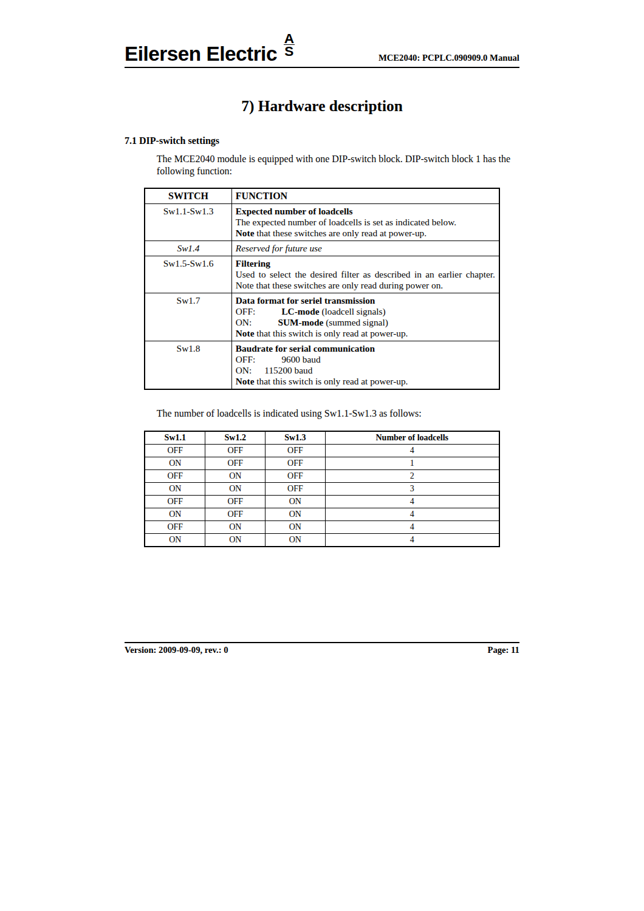Eilersen Electric AS
MCE2040: PCPLC.090909.0 Manual
7) Hardware description
7.1 DIP-switch settings
The MCE2040 module is equipped with one DIP-switch block. DIP-switch block 1 has the following function:
| SWITCH | FUNCTION |
| --- | --- |
| Sw1.1-Sw1.3 | Expected number of loadcells The expected number of loadcells is set as indicated below. Note that these switches are only read at power-up. |
| Sw1.4 | Reserved for future use |
| Sw1.5-Sw1.6 | Filtering Used to select the desired filter as described in an earlier chapter. Note that these switches are only read during power on. |
| Sw1.7 | Data format for seriel transmission OFF: LC-mode (loadcell signals) ON: SUM-mode (summed signal) Note that this switch is only read at power-up. |
| Sw1.8 | Baudrate for serial communication OFF: 9600 baud ON: 115200 baud Note that this switch is only read at power-up. |
The number of loadcells is indicated using Sw1.1-Sw1.3 as follows:
| Sw1.1 | Sw1.2 | Sw1.3 | Number of loadcells |
| --- | --- | --- | --- |
| OFF | OFF | OFF | 4 |
| ON | OFF | OFF | 1 |
| OFF | ON | OFF | 2 |
| ON | ON | OFF | 3 |
| OFF | OFF | ON | 4 |
| ON | OFF | ON | 4 |
| OFF | ON | ON | 4 |
| ON | ON | ON | 4 |
Version: 2009-09-09, rev.: 0
Page: 11